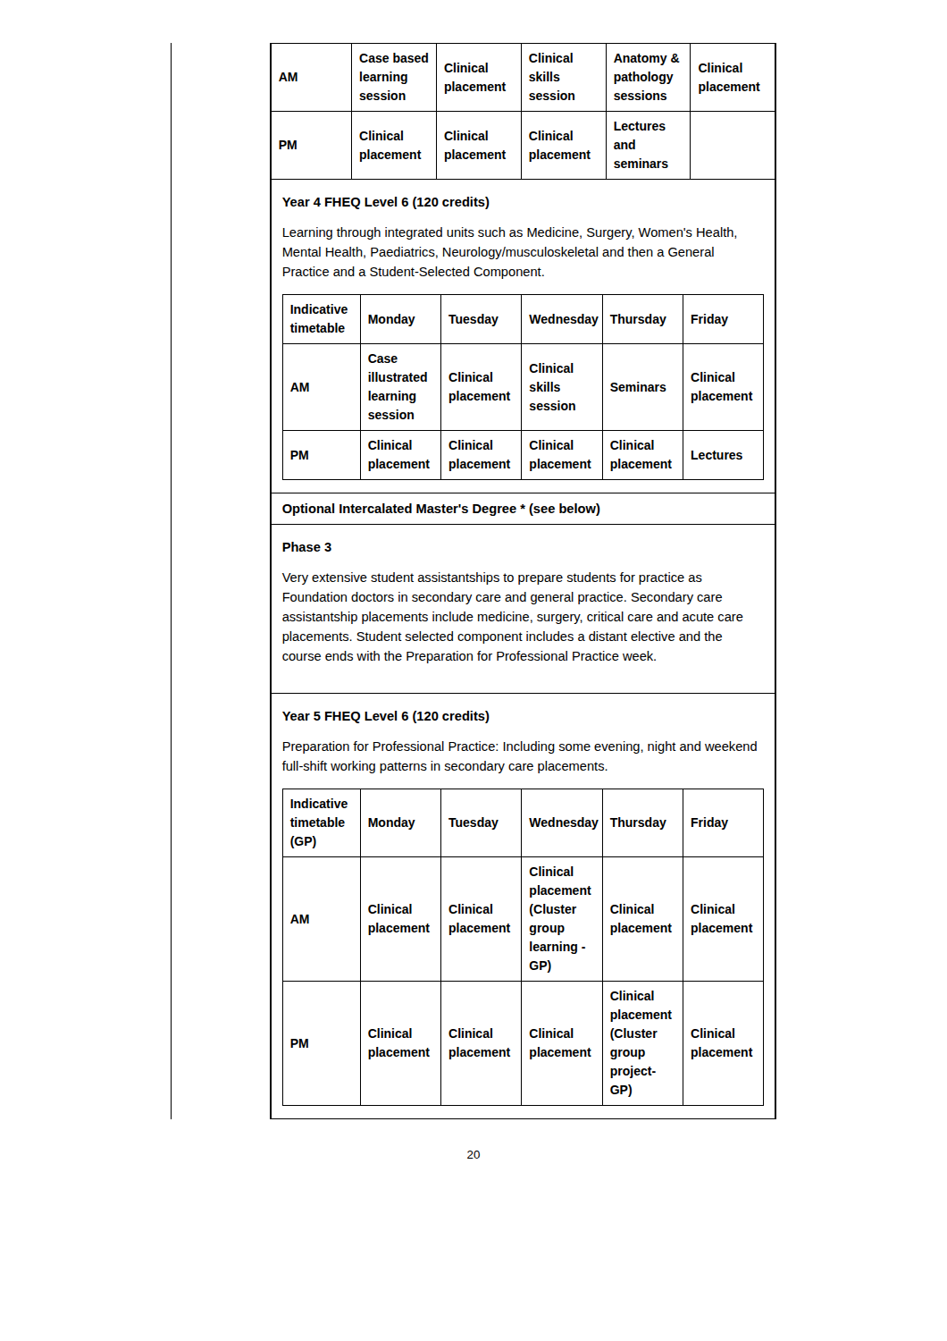| AM | Case based learning session | Clinical placement | Clinical skills session | Anatomy & pathology sessions | Clinical placement |
| PM | Clinical placement | Clinical placement | Clinical placement | Lectures and seminars | |
Year 4 FHEQ Level 6 (120 credits)
Learning through integrated units such as Medicine, Surgery, Women's Health, Mental Health, Paediatrics, Neurology/musculoskeletal and then a General Practice and a Student-Selected Component.
| Indicative timetable | Monday | Tuesday | Wednesday | Thursday | Friday |
| AM | Case illustrated learning session | Clinical placement | Clinical skills session | Seminars | Clinical placement |
| PM | Clinical placement | Clinical placement | Clinical placement | Clinical placement | Lectures |
Optional Intercalated Master's Degree * (see below)
Phase 3
Very extensive student assistantships to prepare students for practice as Foundation doctors in secondary care and general practice. Secondary care assistantship placements include medicine, surgery, critical care and acute care placements. Student selected component includes a distant elective and the course ends with the Preparation for Professional Practice week.
Year 5 FHEQ Level 6 (120 credits)
Preparation for Professional Practice: Including some evening, night and weekend full-shift working patterns in secondary care placements.
| Indicative timetable (GP) | Monday | Tuesday | Wednesday | Thursday | Friday |
| AM | Clinical placement | Clinical placement | Clinical placement (Cluster group learning - GP) | Clinical placement | Clinical placement |
| PM | Clinical placement | Clinical placement | Clinical placement | Clinical placement (Cluster group project- GP) | Clinical placement |
20